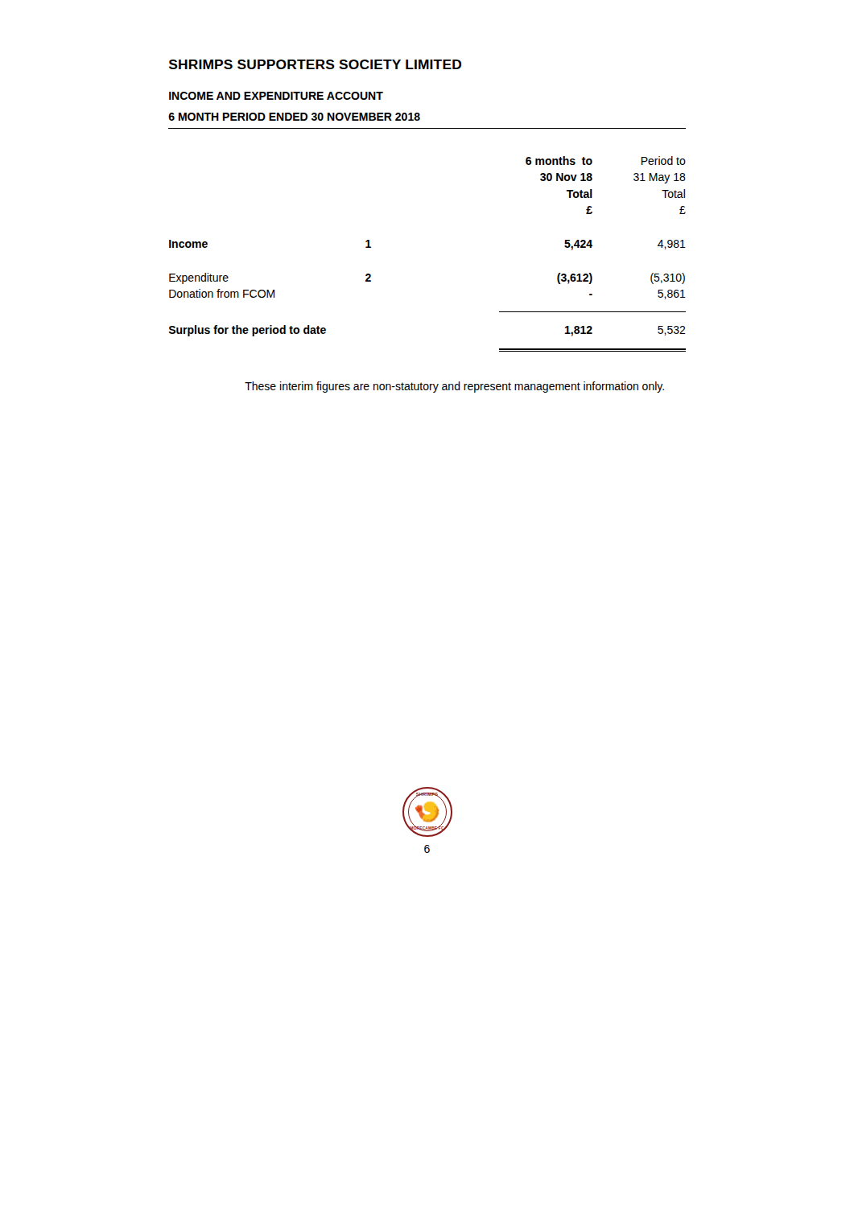SHRIMPS SUPPORTERS SOCIETY LIMITED
INCOME AND EXPENDITURE ACCOUNT
6 MONTH PERIOD ENDED 30 NOVEMBER 2018
| | | | 6 months to | Period to |
| | | | 30 Nov 18 | 31 May 18 |
| | | | Total | Total |
| | | | £ | £ |
| Income | 1 | | 5,424 | 4,981 |
| Expenditure | 2 | | (3,612) | (5,310) |
| Donation from FCOM | | | - | 5,861 |
| Surplus for the period to date | | | 1,812 | 5,532 |
These interim figures are non-statutory and represent management information only.
SHRIMPS
🍤
MORECAMBE FC
6